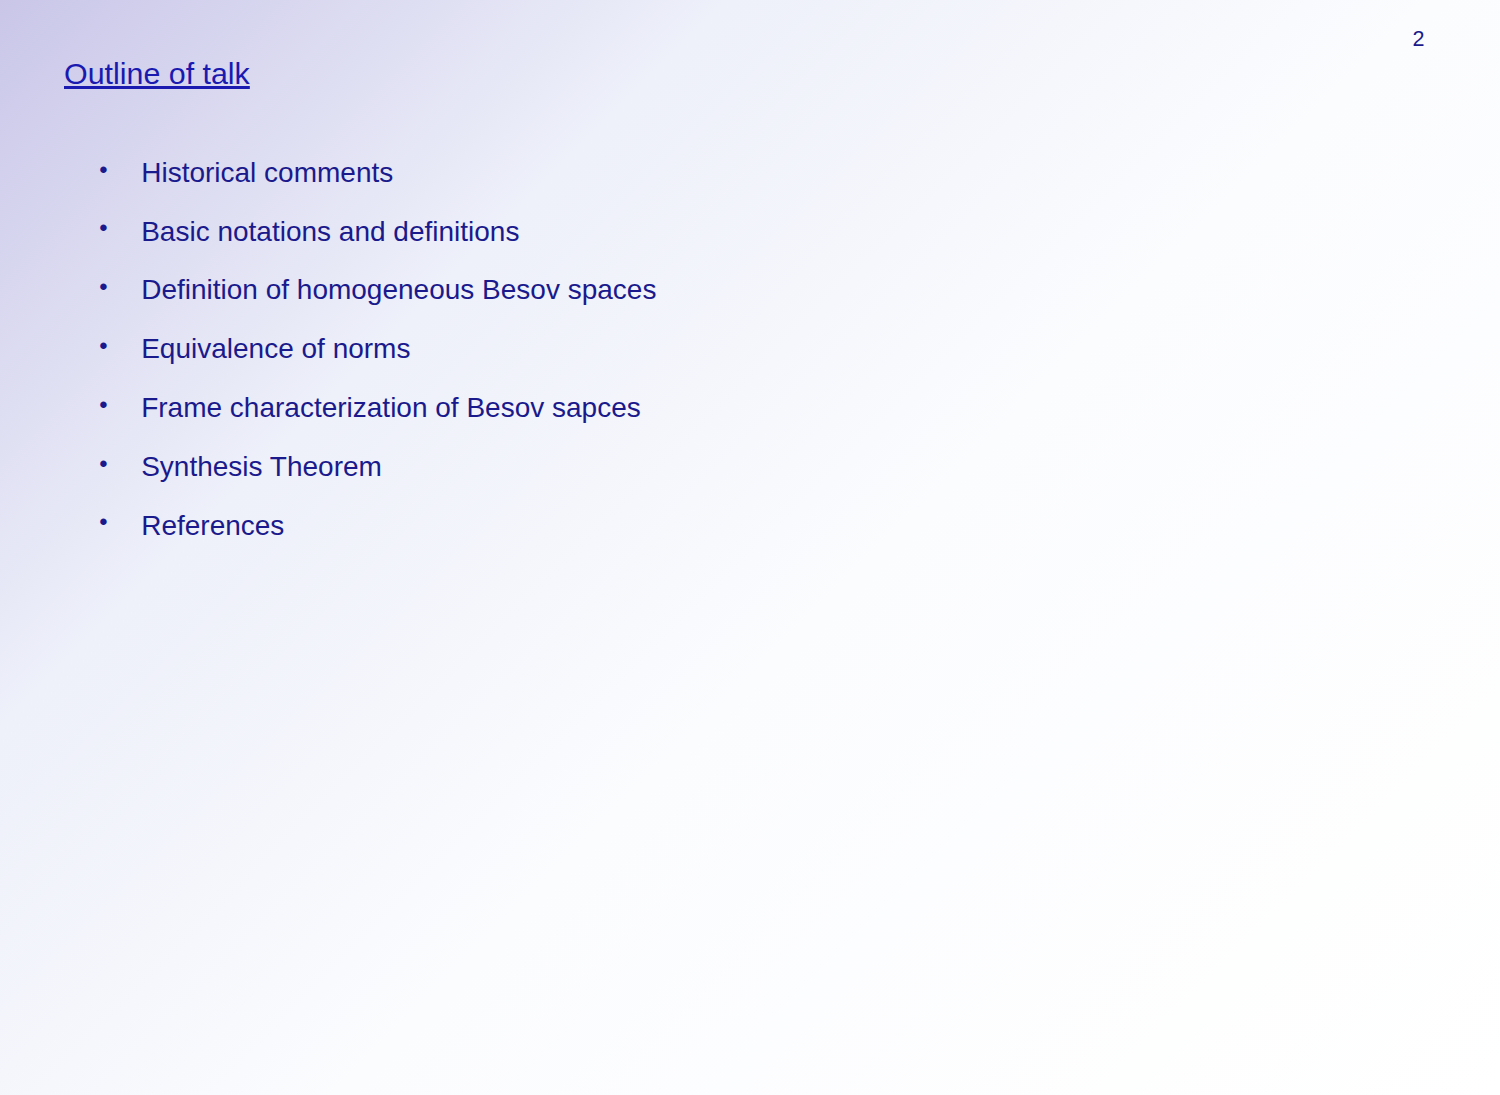2
Outline of talk
Historical comments
Basic notations and definitions
Definition of homogeneous Besov spaces
Equivalence of norms
Frame characterization of Besov sapces
Synthesis Theorem
References